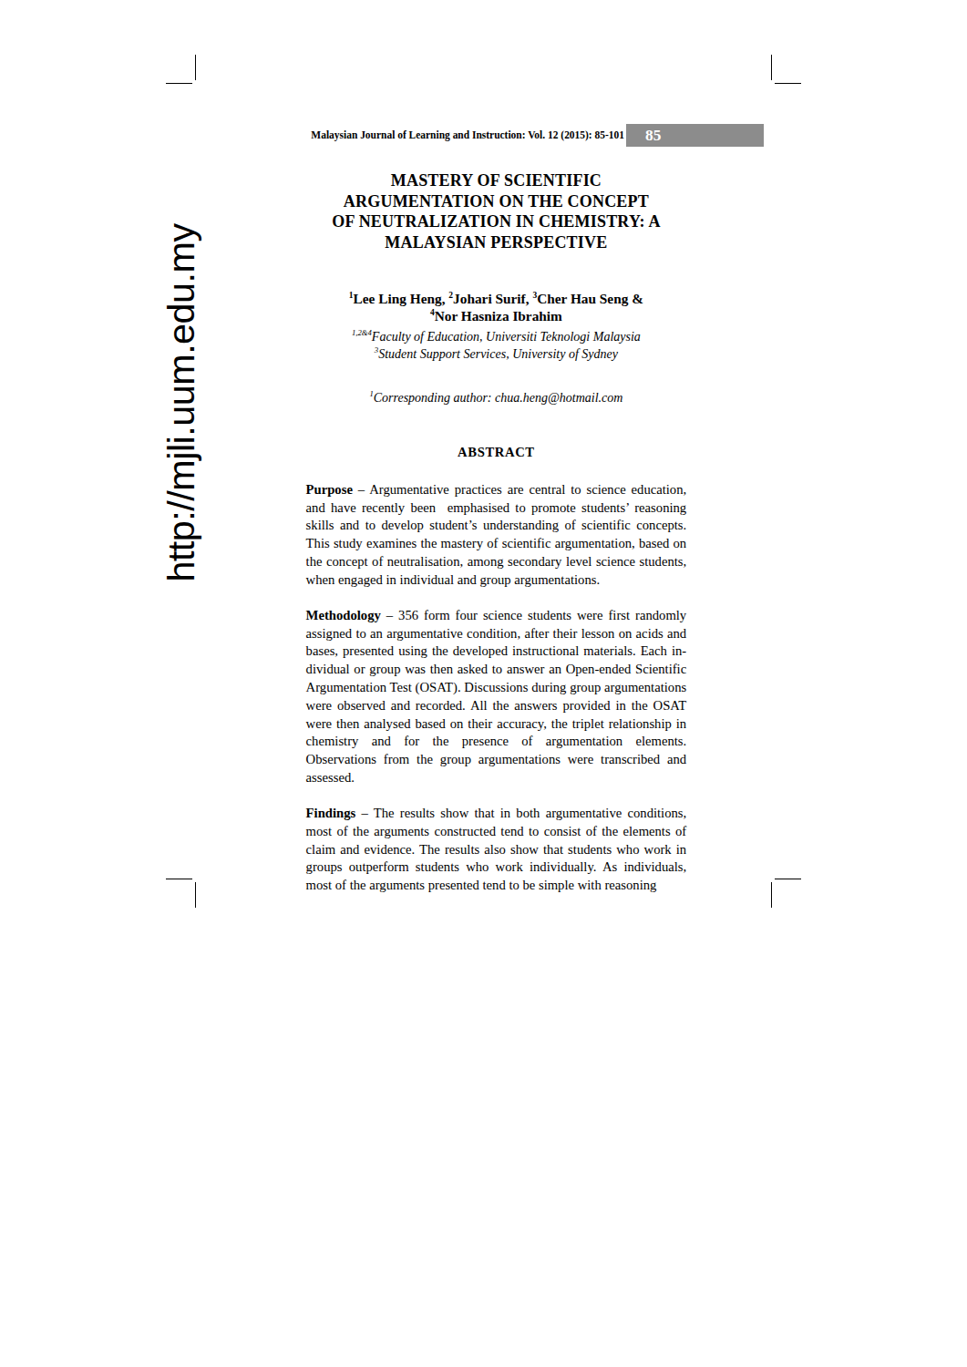http://mjli.uum.edu.my
Malaysian Journal of Learning and Instruction: Vol. 12 (2015): 85-101
85
MASTERY OF SCIENTIFIC
ARGUMENTATION ON THE CONCEPT
OF NEUTRALIZATION IN CHEMISTRY: A
MALAYSIAN PERSPECTIVE
1Lee Ling Heng, 2Johari Surif, 3Cher Hau Seng &
4Nor Hasniza Ibrahim
1,2&4Faculty of Education, Universiti Teknologi Malaysia
3Student Support Services, University of Sydney
1Corresponding author: chua.heng@hotmail.com
ABSTRACT
Purpose – Argumentative practices are central to science education, and have recently been emphasised to promote students’ reasoning skills and to develop student’s understanding of scientific concepts. This study examines the mastery of scientific argumentation, based on the concept of neutralisation, among secondary level science students, when engaged in individual and group argumentations.
Methodology – 356 form four science students were first randomly assigned to an argumentative condition, after their lesson on acids and bases, presented using the developed instructional materials. Each individual or group was then asked to answer an Open-ended Scientific Argumentation Test (OSAT). Discussions during group argumentations were observed and recorded. All the answers provided in the OSAT were then analysed based on their accuracy, the triplet relationship in chemistry and for the presence of argumentation elements. Observations from the group argumentations were transcribed and assessed.
Findings – The results show that in both argumentative conditions, most of the arguments constructed tend to consist of the elements of claim and evidence. The results also show that students who work in groups outperform students who work individually. As individuals, most of the arguments presented tend to be simple with reasoning